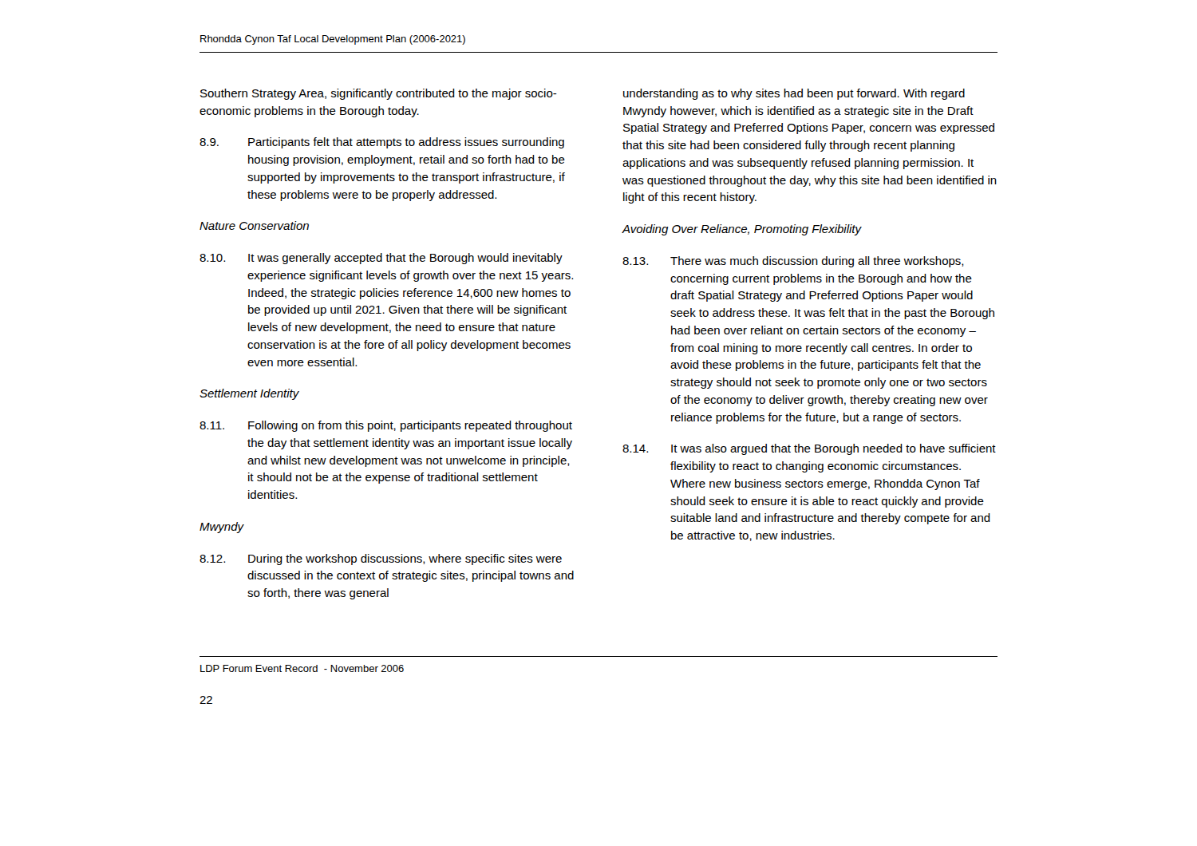Rhondda Cynon Taf Local Development Plan (2006-2021)
Southern Strategy Area, significantly contributed to the major socio-economic problems in the Borough today.
8.9.
Participants felt that attempts to address issues surrounding housing provision, employment, retail and so forth had to be supported by improvements to the transport infrastructure, if these problems were to be properly addressed.
Nature Conservation
8.10.
It was generally accepted that the Borough would inevitably experience significant levels of growth over the next 15 years. Indeed, the strategic policies reference 14,600 new homes to be provided up until 2021. Given that there will be significant levels of new development, the need to ensure that nature conservation is at the fore of all policy development becomes even more essential.
Settlement Identity
8.11.
Following on from this point, participants repeated throughout the day that settlement identity was an important issue locally and whilst new development was not unwelcome in principle, it should not be at the expense of traditional settlement identities.
Mwyndy
8.12.
During the workshop discussions, where specific sites were discussed in the context of strategic sites, principal towns and so forth, there was general
understanding as to why sites had been put forward. With regard Mwyndy however, which is identified as a strategic site in the Draft Spatial Strategy and Preferred Options Paper, concern was expressed that this site had been considered fully through recent planning applications and was subsequently refused planning permission. It was questioned throughout the day, why this site had been identified in light of this recent history.
Avoiding Over Reliance, Promoting Flexibility
8.13.
There was much discussion during all three workshops, concerning current problems in the Borough and how the draft Spatial Strategy and Preferred Options Paper would seek to address these. It was felt that in the past the Borough had been over reliant on certain sectors of the economy – from coal mining to more recently call centres. In order to avoid these problems in the future, participants felt that the strategy should not seek to promote only one or two sectors of the economy to deliver growth, thereby creating new over reliance problems for the future, but a range of sectors.
8.14.
It was also argued that the Borough needed to have sufficient flexibility to react to changing economic circumstances. Where new business sectors emerge, Rhondda Cynon Taf should seek to ensure it is able to react quickly and provide suitable land and infrastructure and thereby compete for and be attractive to, new industries.
LDP Forum Event Record - November 2006
22